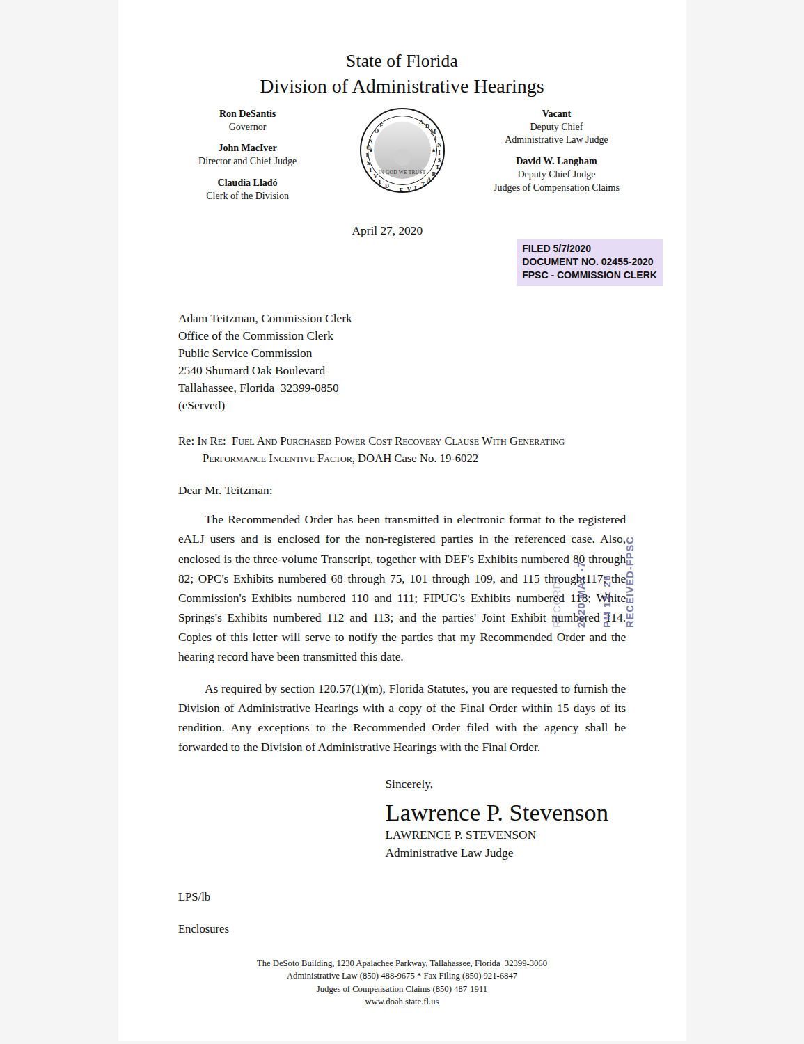State of Florida
Division of Administrative Hearings
Ron DeSantis
Governor
John MacIver
Director and Chief Judge
Claudia Lladó
Clerk of the Division
IN GOD WE TRUST
D I V I S I O N O F A D M I N I S T R A T I V E
★
★
Vacant
Deputy Chief
Administrative Law Judge
David W. Langham
Deputy Chief Judge
Judges of Compensation Claims
April 27, 2020
FILED 5/7/2020
DOCUMENT NO. 02455-2020
FPSC - COMMISSION CLERK
Adam Teitzman, Commission Clerk
Office of the Commission Clerk
Public Service Commission
2540 Shumard Oak Boulevard
Tallahassee, Florida 32399-0850
(eServed)
Re: In Re: Fuel And Purchased Power Cost Recovery Clause With Generating Performance Incentive Factor, DOAH Case No. 19-6022
Dear Mr. Teitzman:
The Recommended Order has been transmitted in electronic format to the registered eALJ users and is enclosed for the non-registered parties in the referenced case. Also, enclosed is the three-volume Transcript, together with DEF's Exhibits numbered 80 through 82; OPC's Exhibits numbered 68 through 75, 101 through 109, and 115 throught117; the Commission's Exhibits numbered 110 and 111; FIPUG's Exhibits numbered 118; White Springs's Exhibits numbered 112 and 113; and the parties' Joint Exhibit numbered 114. Copies of this letter will serve to notify the parties that my Recommended Order and the hearing record have been transmitted this date.
As required by section 120.57(1)(m), Florida Statutes, you are requested to furnish the Division of Administrative Hearings with a copy of the Final Order within 15 days of its rendition. Any exceptions to the Recommended Order filed with the agency shall be forwarded to the Division of Administrative Hearings with the Final Order.
Sincerely,
Lawrence P. Stevenson
LAWRENCE P. STEVENSON
Administrative Law Judge
RECORDS
2020 MAY -7
PM 12: 26
RECEIVED-FPSC
LPS/lb
Enclosures
The DeSoto Building, 1230 Apalachee Parkway, Tallahassee, Florida 32399-3060
Administrative Law (850) 488-9675 * Fax Filing (850) 921-6847
Judges of Compensation Claims (850) 487-1911
www.doah.state.fl.us